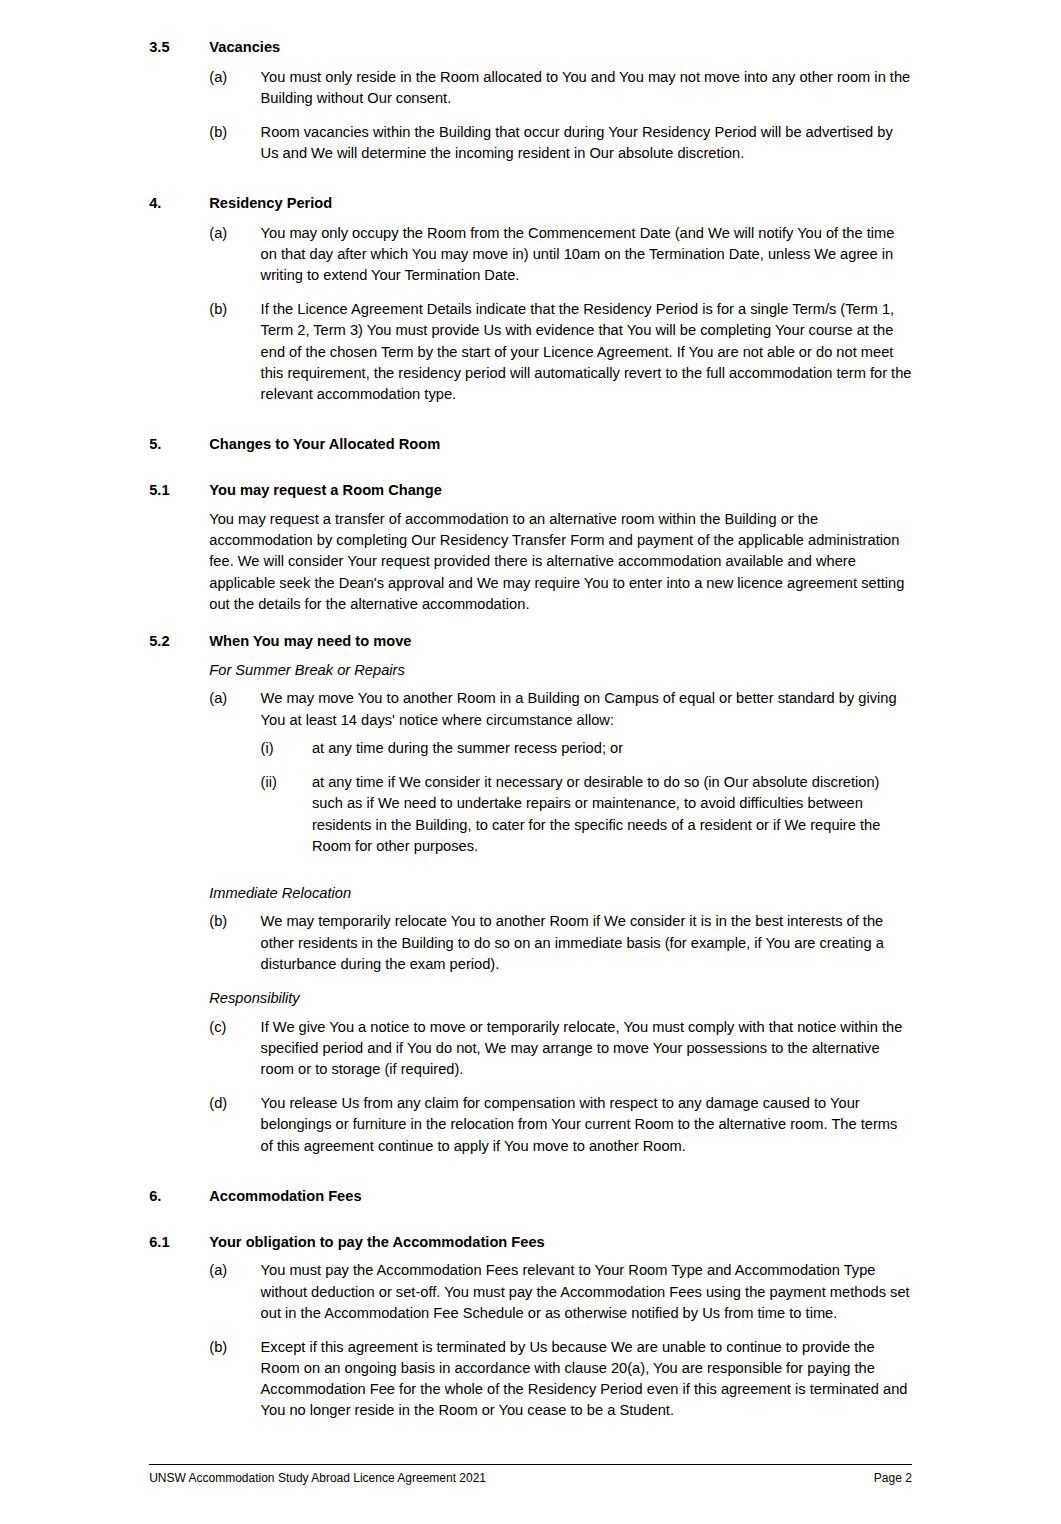3.5
Vacancies
(a) You must only reside in the Room allocated to You and You may not move into any other room in the Building without Our consent.
(b) Room vacancies within the Building that occur during Your Residency Period will be advertised by Us and We will determine the incoming resident in Our absolute discretion.
4.
Residency Period
(a) You may only occupy the Room from the Commencement Date (and We will notify You of the time on that day after which You may move in) until 10am on the Termination Date, unless We agree in writing to extend Your Termination Date.
(b) If the Licence Agreement Details indicate that the Residency Period is for a single Term/s (Term 1, Term 2, Term 3) You must provide Us with evidence that You will be completing Your course at the end of the chosen Term by the start of your Licence Agreement. If You are not able or do not meet this requirement, the residency period will automatically revert to the full accommodation term for the relevant accommodation type.
5.
Changes to Your Allocated Room
5.1
You may request a Room Change
You may request a transfer of accommodation to an alternative room within the Building or the accommodation by completing Our Residency Transfer Form and payment of the applicable administration fee. We will consider Your request provided there is alternative accommodation available and where applicable seek the Dean's approval and We may require You to enter into a new licence agreement setting out the details for the alternative accommodation.
5.2
When You may need to move
For Summer Break or Repairs
(a) We may move You to another Room in a Building on Campus of equal or better standard by giving You at least 14 days' notice where circumstance allow:
(i) at any time during the summer recess period; or
(ii) at any time if We consider it necessary or desirable to do so (in Our absolute discretion) such as if We need to undertake repairs or maintenance, to avoid difficulties between residents in the Building, to cater for the specific needs of a resident or if We require the Room for other purposes.
Immediate Relocation
(b) We may temporarily relocate You to another Room if We consider it is in the best interests of the other residents in the Building to do so on an immediate basis (for example, if You are creating a disturbance during the exam period).
Responsibility
(c) If We give You a notice to move or temporarily relocate, You must comply with that notice within the specified period and if You do not, We may arrange to move Your possessions to the alternative room or to storage (if required).
(d) You release Us from any claim for compensation with respect to any damage caused to Your belongings or furniture in the relocation from Your current Room to the alternative room. The terms of this agreement continue to apply if You move to another Room.
6.
Accommodation Fees
6.1
Your obligation to pay the Accommodation Fees
(a) You must pay the Accommodation Fees relevant to Your Room Type and Accommodation Type without deduction or set-off. You must pay the Accommodation Fees using the payment methods set out in the Accommodation Fee Schedule or as otherwise notified by Us from time to time.
(b) Except if this agreement is terminated by Us because We are unable to continue to provide the Room on an ongoing basis in accordance with clause 20(a), You are responsible for paying the Accommodation Fee for the whole of the Residency Period even if this agreement is terminated and You no longer reside in the Room or You cease to be a Student.
UNSW Accommodation Study Abroad Licence Agreement 2021 Page 2